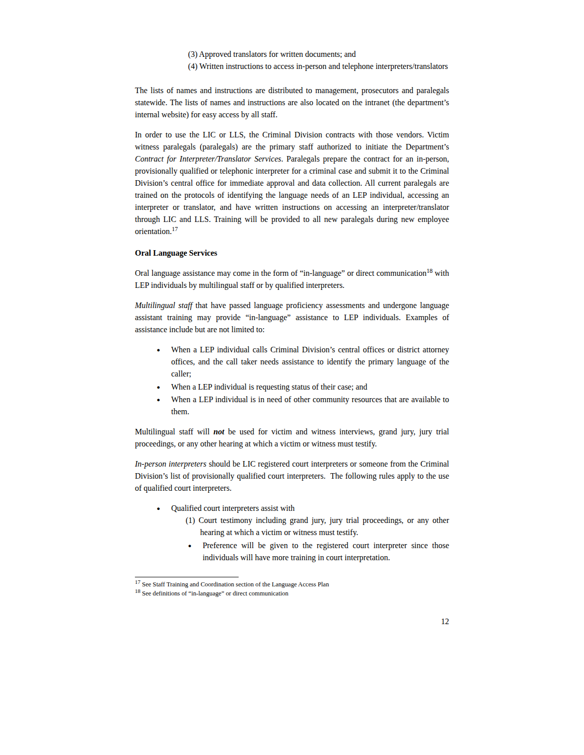(3) Approved translators for written documents; and
(4) Written instructions to access in-person and telephone interpreters/translators
The lists of names and instructions are distributed to management, prosecutors and paralegals statewide. The lists of names and instructions are also located on the intranet (the department’s internal website) for easy access by all staff.
In order to use the LIC or LLS, the Criminal Division contracts with those vendors. Victim witness paralegals (paralegals) are the primary staff authorized to initiate the Department’s Contract for Interpreter/Translator Services. Paralegals prepare the contract for an in-person, provisionally qualified or telephonic interpreter for a criminal case and submit it to the Criminal Division’s central office for immediate approval and data collection. All current paralegals are trained on the protocols of identifying the language needs of an LEP individual, accessing an interpreter or translator, and have written instructions on accessing an interpreter/translator through LIC and LLS. Training will be provided to all new paralegals during new employee orientation.17
Oral Language Services
Oral language assistance may come in the form of “in-language” or direct communication18 with LEP individuals by multilingual staff or by qualified interpreters.
Multilingual staff that have passed language proficiency assessments and undergone language assistant training may provide “in-language” assistance to LEP individuals. Examples of assistance include but are not limited to:
When a LEP individual calls Criminal Division’s central offices or district attorney offices, and the call taker needs assistance to identify the primary language of the caller;
When a LEP individual is requesting status of their case; and
When a LEP individual is in need of other community resources that are available to them.
Multilingual staff will not be used for victim and witness interviews, grand jury, jury trial proceedings, or any other hearing at which a victim or witness must testify.
In-person interpreters should be LIC registered court interpreters or someone from the Criminal Division’s list of provisionally qualified court interpreters. The following rules apply to the use of qualified court interpreters.
Qualified court interpreters assist with
(1) Court testimony including grand jury, jury trial proceedings, or any other hearing at which a victim or witness must testify.
Preference will be given to the registered court interpreter since those individuals will have more training in court interpretation.
17 See Staff Training and Coordination section of the Language Access Plan
18 See definitions of “in-language” or direct communication
12